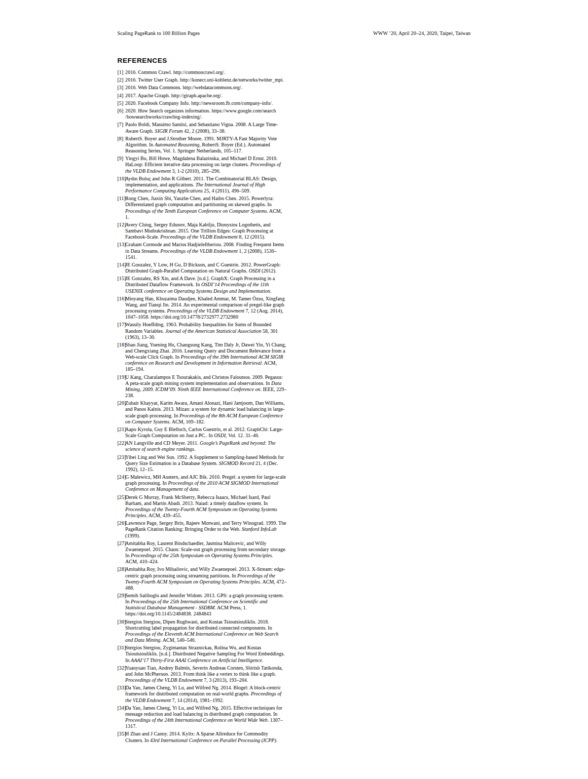Scaling PageRank to 100 Billion Pages
WWW ’20, April 20–24, 2020, Taipei, Taiwan
REFERENCES
[1] 2016. Common Crawl. http://commoncrawl.org/.
[2] 2016. Twitter User Graph. http://konect.uni-koblenz.de/networks/twitter_mpi.
[3] 2016. Web Data Commons. http://webdatacommons.org/.
[4] 2017. Apache Giraph. http://giraph.apache.org/.
[5] 2020. Facebook Company Info. http://newsroom.fb.com/company-info/.
[6] 2020. How Search organizes information. https://www.google.com/search /howsearchworks/crawling-indexing/.
[7] Paolo Boldi, Massimo Santini, and Sebastiano Vigna. 2008. A Large Time-Aware Graph. SIGIR Forum 42, 2 (2008), 33–38.
[8] RobertS. Boyer and J.Strother Moore. 1991. MJRTY-A Fast Majority Vote Algorithm. In Automated Reasoning, RobertS. Boyer (Ed.). Automated Reasoning Series, Vol. 1. Springer Netherlands, 105–117.
[9] Yingyi Bu, Bill Howe, Magdalena Balazinska, and Michael D Ernst. 2010. HaLoop: Efficient iterative data processing on large clusters. Proceedings of the VLDB Endowment 3, 1-2 (2010), 285–296.
[10] Aydın Buluç and John R Gilbert. 2011. The Combinatorial BLAS: Design, implementation, and applications. The International Journal of High Performance Computing Applications 25, 4 (2011), 496–509.
[11] Rong Chen, Jiaxin Shi, Yanzhe Chen, and Haibo Chen. 2015. Powerlyra: Differentiated graph computation and partitioning on skewed graphs. In Proceedings of the Tenth European Conference on Computer Systems. ACM, 1.
[12] Avery Ching, Sergey Edunov, Maja Kabiljo, Dionysios Logothetis, and Sambavi Muthukrishnan. 2015. One Trillion Edges: Graph Processing at Facebook-Scale. Proceedings of the VLDB Endowment 8, 12 (2015).
[13] Graham Cormode and Marios Hadjieleftheriou. 2008. Finding Frequent Items in Data Streams. Proceedings of the VLDB Endowment 1, 2 (2008), 1530–1541.
[14] JE Gonzalez, Y Low, H Gu, D Bickson, and C Guestrin. 2012. PowerGraph: Distributed Graph-Parallel Computation on Natural Graphs. OSDI (2012).
[15] JE Gonzalez, RS Xin, and A Dave. [n.d.]. GraphX: Graph Processing in a Distributed Dataflow Framework. In OSDI’14 Proceedings of the 11th USENIX conference on Operating Systems Design and Implementation.
[16] Minyang Han, Khuzaima Daudjee, Khaled Ammar, M. Tamer Özsu, Xingfang Wang, and Tianqi Jin. 2014. An experimental comparison of pregel-like graph processing systems. Proceedings of the VLDB Endowment 7, 12 (Aug. 2014), 1047–1058. https://doi.org/10.14778/2732977.2732980
[17] Wassily Hoeffding. 1963. Probability Inequalities for Sums of Bounded Random Variables. Journal of the American Statistical Association 58, 301 (1963), 13–30.
[18] Shan Jiang, Yuening Hu, Changsung Kang, Tim Daly Jr, Dawei Yin, Yi Chang, and Chengxiang Zhai. 2016. Learning Query and Document Relevance from a Web-scale Click Graph. In Proceedings of the 39th International ACM SIGIR conference on Research and Development in Information Retrieval. ACM, 185–194.
[19] U Kang, Charalampos E Tsourakakis, and Christos Faloutsos. 2009. Pegasus: A peta-scale graph mining system implementation and observations. In Data Mining, 2009. ICDM’09. Ninth IEEE International Conference on. IEEE, 229–238.
[20] Zuhair Khayyat, Karim Awara, Amani Alonazi, Hani Jamjoom, Dan Williams, and Panos Kalnis. 2013. Mizan: a system for dynamic load balancing in large-scale graph processing. In Proceedings of the 8th ACM European Conference on Computer Systems. ACM, 169–182.
[21] Aapo Kyrola, Guy E Blelloch, Carlos Guestrin, et al. 2012. GraphChi: Large-Scale Graph Computation on Just a PC.. In OSDI, Vol. 12. 31–46.
[22] AN Langville and CD Meyer. 2011. Google’s PageRank and beyond: The science of search engine rankings.
[23] Yibei Ling and Wei Sun. 1992. A Supplement to Sampling-based Methods for Query Size Estimation in a Database System. SIGMOD Record 21, 4 (Dec. 1992), 12–15.
[24] G Malewicz, MH Austern, and AJC Bik. 2010. Pregel: a system for large-scale graph processing. In Proceedings of the 2010 ACM SIGMOD International Conference on Management of data.
[25] Derek G Murray, Frank McSherry, Rebecca Isaacs, Michael Isard, Paul Barham, and Martín Abadi. 2013. Naiad: a timely dataflow system. In Proceedings of the Twenty-Fourth ACM Symposium on Operating Systems Principles. ACM, 439–455.
[26] Lawrence Page, Sergey Brin, Rajeev Motwani, and Terry Winograd. 1999. The PageRank Citation Ranking: Bringing Order to the Web. Stanford InfoLab (1999).
[27] Amitabha Roy, Laurent Bindschaedler, Jasmina Malicevic, and Willy Zwaenepoel. 2015. Chaos: Scale-out graph processing from secondary storage. In Proceedings of the 25th Symposium on Operating Systems Principles. ACM, 410–424.
[28] Amitabha Roy, Ivo Mihailovic, and Willy Zwaenepoel. 2013. X-Stream: edge-centric graph processing using streaming partitions. In Proceedings of the Twenty-Fourth ACM Symposium on Operating Systems Principles. ACM, 472–488.
[29] Semih Salihoglu and Jennifer Widom. 2013. GPS: a graph processing system. In Proceedings of the 25th International Conference on Scientific and Statistical Database Management - SSDBM. ACM Press, 1. https://doi.org/10.1145/2484838. 2484843
[30] Stergios Stergiou, Dipen Rughwani, and Kostas Tsioutsiouliklis. 2018. Shortcutting label propagation for distributed connected components. In Proceedings of the Eleventh ACM International Conference on Web Search and Data Mining. ACM, 540–546.
[31] Stergios Stergiou, Zygimantas Straznickas, Rolina Wu, and Kostas Tsioutsiouliklis. [n.d.]. Distributed Negative Sampling For Word Embeddings. In AAAI’17 Thirty-First AAAI Conference on Artificial Intelligence.
[32] Yuanyuan Tian, Andrey Balmin, Severin Andreas Corsten, Shirish Tatikonda, and John McPherson. 2013. From think like a vertex to think like a graph. Proceedings of the VLDB Endowment 7, 3 (2013), 193–204.
[33] Da Yan, James Cheng, Yi Lu, and Wilfred Ng. 2014. Blogel: A block-centric framework for distributed computation on real-world graphs. Proceedings of the VLDB Endowment 7, 14 (2014), 1981–1992.
[34] Da Yan, James Cheng, Yi Lu, and Wilfred Ng. 2015. Effective techniques for message reduction and load balancing in distributed graph computation. In Proceedings of the 24th International Conference on World Wide Web. 1307–1317.
[35] H Zhao and J Canny. 2014. Kylix: A Sparse Allreduce for Commodity Clusters. In 43rd International Conference on Parallel Processing (ICPP).